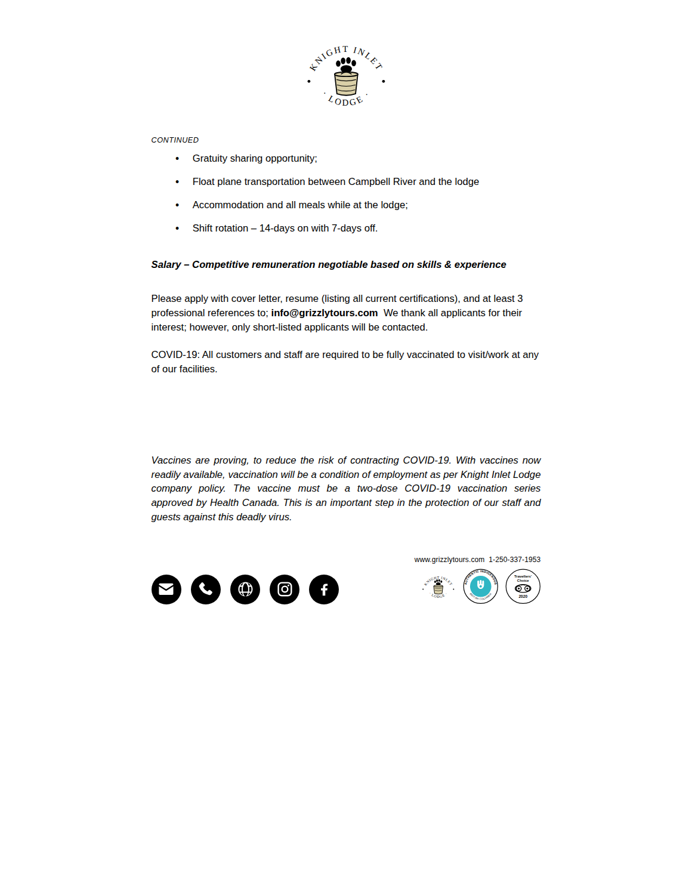KNIGHT INLET · LODGE ·
CONTINUED
Gratuity sharing opportunity;
Float plane transportation between Campbell River and the lodge
Accommodation and all meals while at the lodge;
Shift rotation – 14-days on with 7-days off.
Salary – Competitive remuneration negotiable based on skills & experience
Please apply with cover letter, resume (listing all current certifications), and at least 3 professional references to; info@grizzlytours.com We thank all applicants for their interest; however, only short-listed applicants will be contacted.
COVID-19: All customers and staff are required to be fully vaccinated to visit/work at any of our facilities.
Vaccines are proving, to reduce the risk of contracting COVID-19. With vaccines now readily available, vaccination will be a condition of employment as per Knight Inlet Lodge company policy. The vaccine must be a two-dose COVID-19 vaccination series approved by Health Canada. This is an important step in the protection of our staff and guests against this deadly virus.
www.grizzlytours.com 1-250-337-1953
KNIGHT INLET · LODGE ·
AUTHENTIC INDIGENOUS BRITISH COLUMBIA
Travellers’ Choice 2020